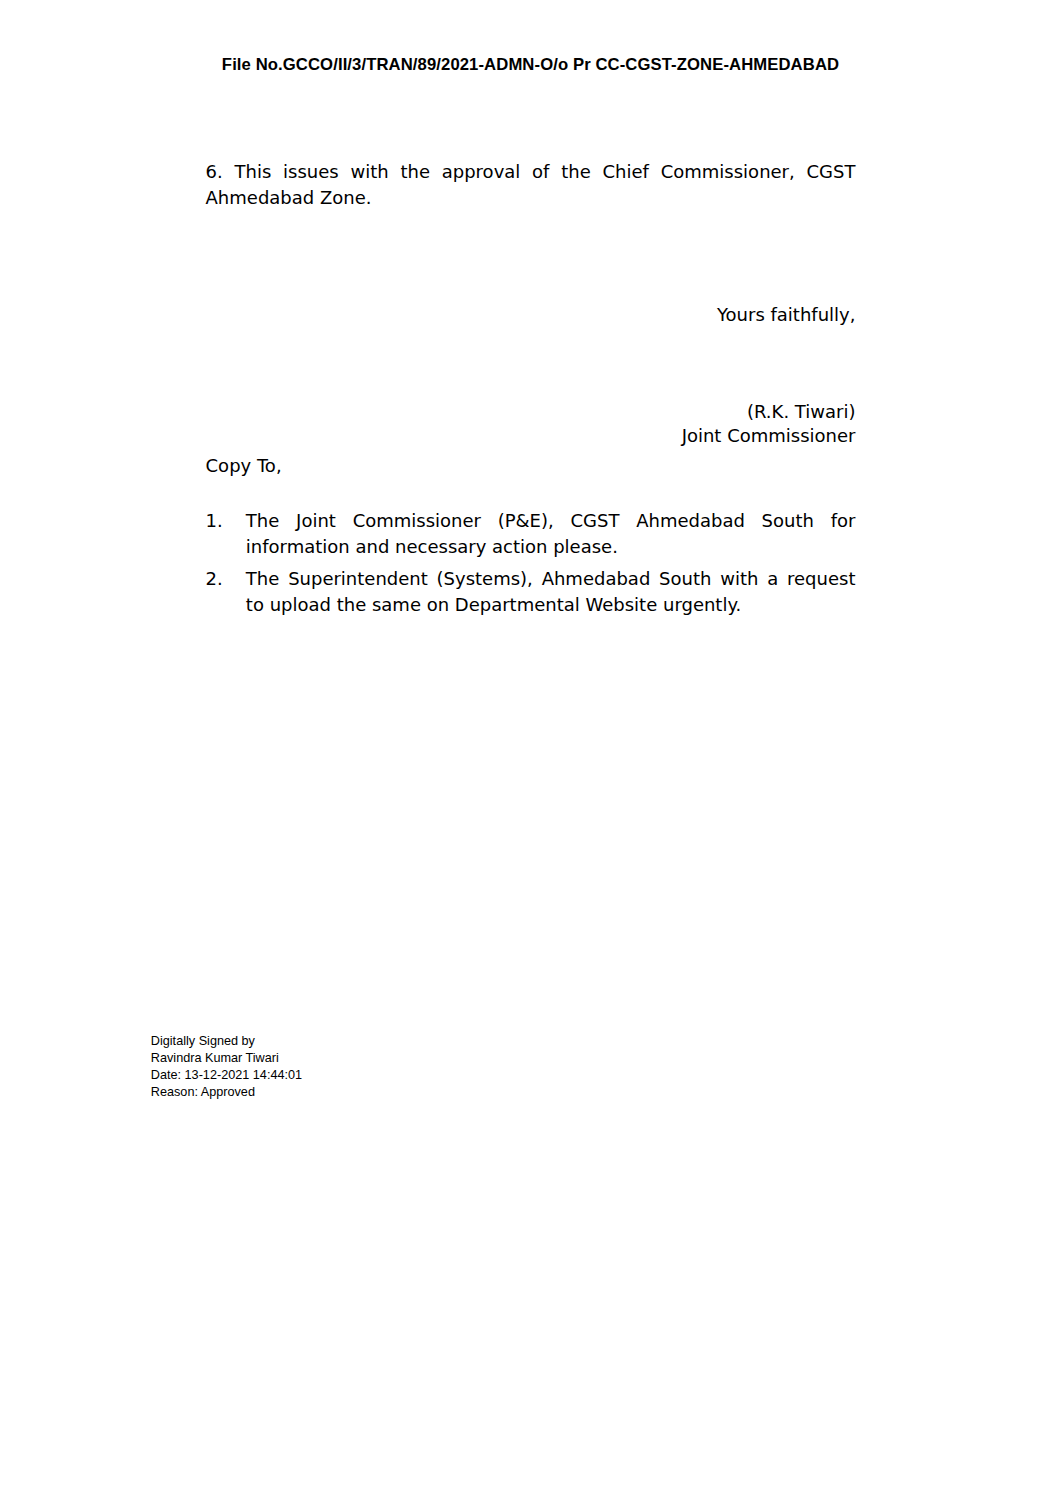File No.GCCO/II/3/TRAN/89/2021-ADMN-O/o Pr CC-CGST-ZONE-AHMEDABAD
6. This issues with the approval of the Chief Commissioner, CGST Ahmedabad Zone.
Yours faithfully,
(R.K. Tiwari)
Joint Commissioner
Copy To,
1.
The Joint Commissioner (P&E), CGST Ahmedabad South for information and necessary action please.
2.
The Superintendent (Systems), Ahmedabad South with a request to upload the same on Departmental Website urgently.
Digitally Signed by
Ravindra Kumar Tiwari
Date: 13-12-2021 14:44:01
Reason: Approved